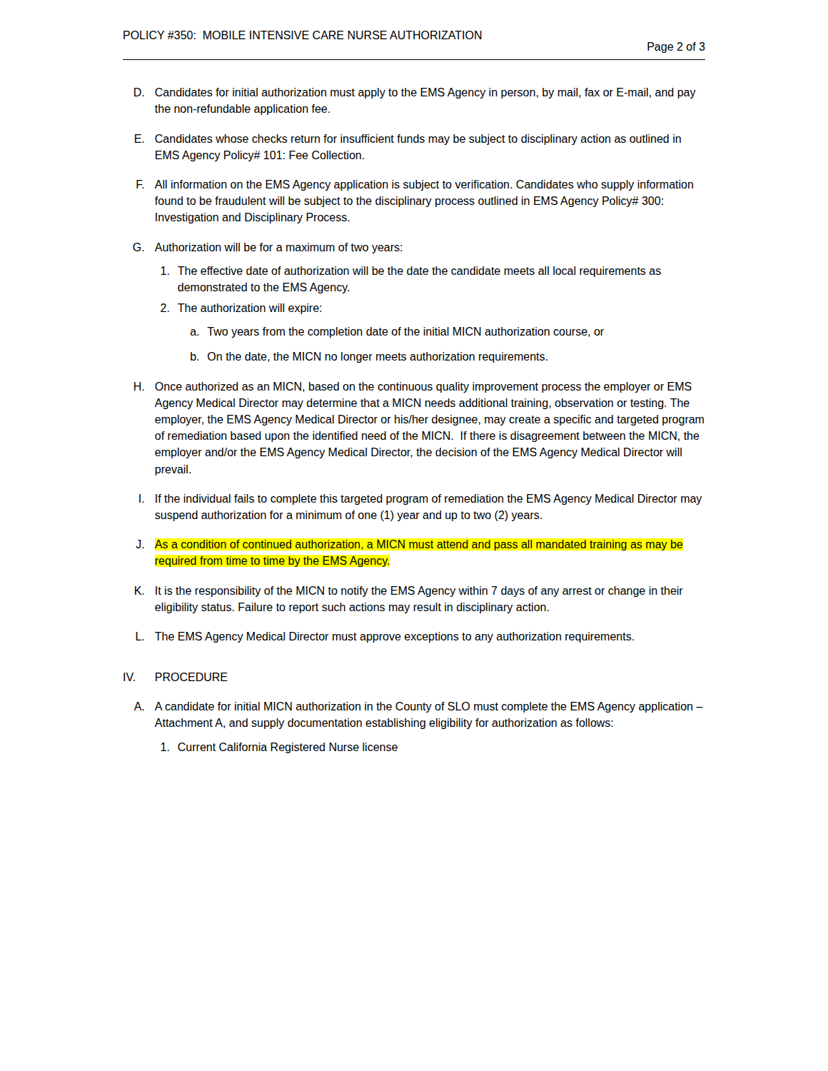POLICY #350: MOBILE INTENSIVE CARE NURSE AUTHORIZATION
Page 2 of 3
Candidates for initial authorization must apply to the EMS Agency in person, by mail, fax or E-mail, and pay the non-refundable application fee.
Candidates whose checks return for insufficient funds may be subject to disciplinary action as outlined in EMS Agency Policy# 101: Fee Collection.
All information on the EMS Agency application is subject to verification. Candidates who supply information found to be fraudulent will be subject to the disciplinary process outlined in EMS Agency Policy# 300: Investigation and Disciplinary Process.
Authorization will be for a maximum of two years:
The effective date of authorization will be the date the candidate meets all local requirements as demonstrated to the EMS Agency.
The authorization will expire:
Two years from the completion date of the initial MICN authorization course, or
On the date, the MICN no longer meets authorization requirements.
Once authorized as an MICN, based on the continuous quality improvement process the employer or EMS Agency Medical Director may determine that a MICN needs additional training, observation or testing. The employer, the EMS Agency Medical Director or his/her designee, may create a specific and targeted program of remediation based upon the identified need of the MICN. If there is disagreement between the MICN, the employer and/or the EMS Agency Medical Director, the decision of the EMS Agency Medical Director will prevail.
If the individual fails to complete this targeted program of remediation the EMS Agency Medical Director may suspend authorization for a minimum of one (1) year and up to two (2) years.
As a condition of continued authorization, a MICN must attend and pass all mandated training as may be required from time to time by the EMS Agency.
It is the responsibility of the MICN to notify the EMS Agency within 7 days of any arrest or change in their eligibility status. Failure to report such actions may result in disciplinary action.
The EMS Agency Medical Director must approve exceptions to any authorization requirements.
IV. PROCEDURE
A candidate for initial MICN authorization in the County of SLO must complete the EMS Agency application – Attachment A, and supply documentation establishing eligibility for authorization as follows:
Current California Registered Nurse license